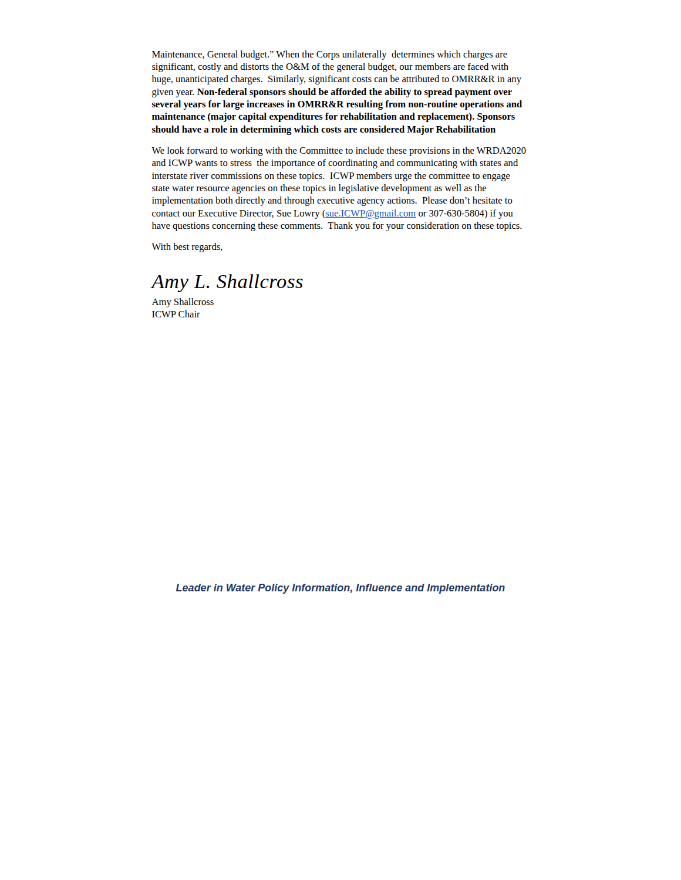Maintenance, General budget.” When the Corps unilaterally determines which charges are significant, costly and distorts the O&M of the general budget, our members are faced with huge, unanticipated charges. Similarly, significant costs can be attributed to OMRR&R in any given year. Non-federal sponsors should be afforded the ability to spread payment over several years for large increases in OMRR&R resulting from non-routine operations and maintenance (major capital expenditures for rehabilitation and replacement). Sponsors should have a role in determining which costs are considered Major Rehabilitation
We look forward to working with the Committee to include these provisions in the WRDA2020 and ICWP wants to stress the importance of coordinating and communicating with states and interstate river commissions on these topics. ICWP members urge the committee to engage state water resource agencies on these topics in legislative development as well as the implementation both directly and through executive agency actions. Please don’t hesitate to contact our Executive Director, Sue Lowry (sue.ICWP@gmail.com or 307-630-5804) if you have questions concerning these comments. Thank you for your consideration on these topics.
With best regards,
Amy L. Shallcross
Amy Shallcross
ICWP Chair
Leader in Water Policy Information, Influence and Implementation